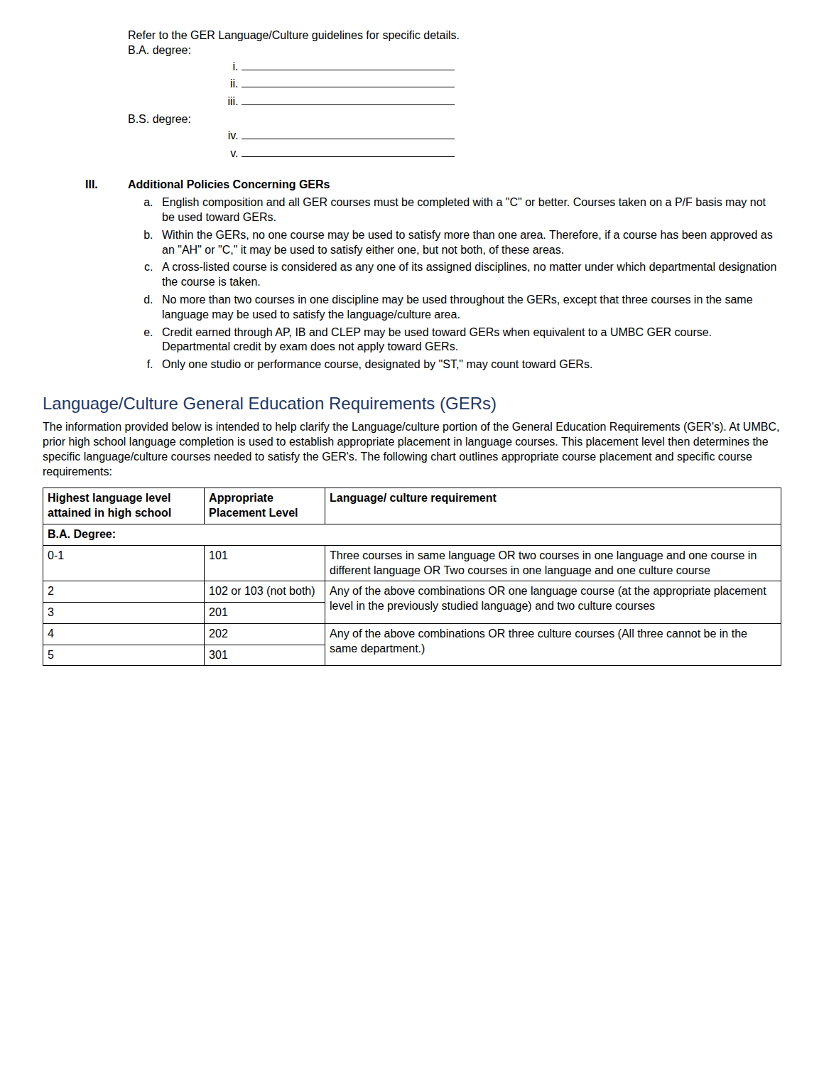Refer to the GER Language/Culture guidelines for specific details.
B.A. degree:
B.S. degree:
III. Additional Policies Concerning GERs
English composition and all GER courses must be completed with a "C" or better. Courses taken on a P/F basis may not be used toward GERs.
Within the GERs, no one course may be used to satisfy more than one area. Therefore, if a course has been approved as an "AH" or "C," it may be used to satisfy either one, but not both, of these areas.
A cross-listed course is considered as any one of its assigned disciplines, no matter under which departmental designation the course is taken.
No more than two courses in one discipline may be used throughout the GERs, except that three courses in the same language may be used to satisfy the language/culture area.
Credit earned through AP, IB and CLEP may be used toward GERs when equivalent to a UMBC GER course. Departmental credit by exam does not apply toward GERs.
Only one studio or performance course, designated by "ST," may count toward GERs.
Language/Culture General Education Requirements (GERs)
The information provided below is intended to help clarify the Language/culture portion of the General Education Requirements (GER's). At UMBC, prior high school language completion is used to establish appropriate placement in language courses. This placement level then determines the specific language/culture courses needed to satisfy the GER's. The following chart outlines appropriate course placement and specific course requirements:
| Highest language level attained in high school | Appropriate Placement Level | Language/ culture requirement |
| --- | --- | --- |
| B.A. Degree: |
| 0-1 | 101 | Three courses in same language OR two courses in one language and one course in different language OR Two courses in one language and one culture course |
| 2 | 102 or 103 (not both) | Any of the above combinations OR one language course (at the appropriate placement level in the previously studied language) and two culture courses |
| 3 | 201 |
| 4 | 202 | Any of the above combinations OR three culture courses (All three cannot be in the same department.) |
| 5 | 301 |